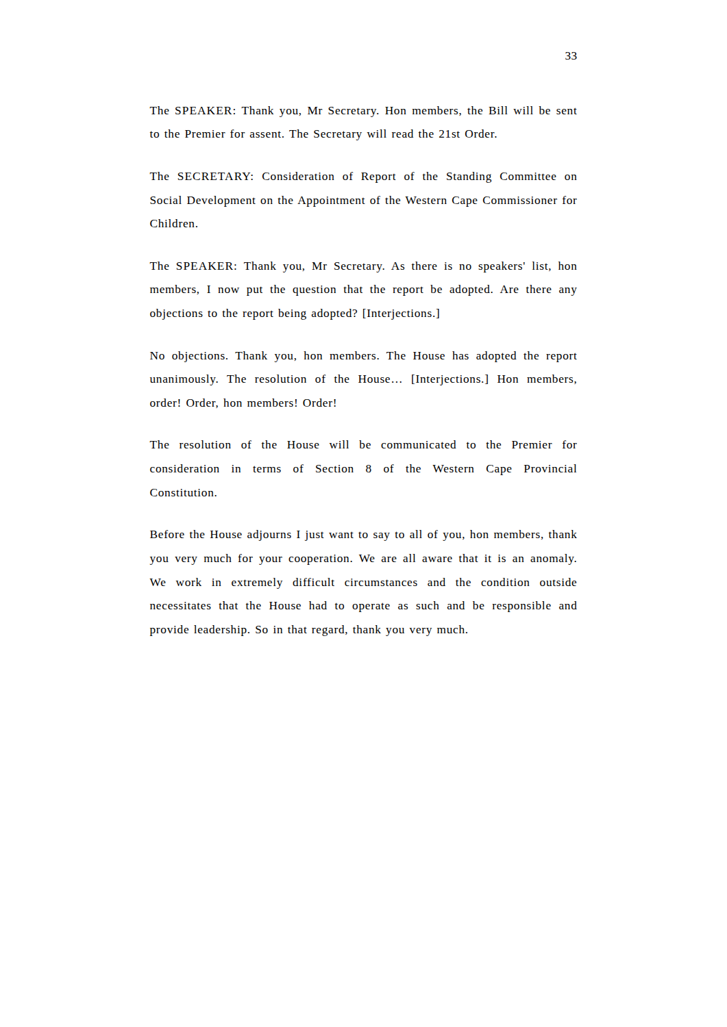33
The SPEAKER: Thank you, Mr Secretary. Hon members, the Bill will be sent to the Premier for assent. The Secretary will read the 21st Order.
The SECRETARY: Consideration of Report of the Standing Committee on Social Development on the Appointment of the Western Cape Commissioner for Children.
The SPEAKER: Thank you, Mr Secretary. As there is no speakers' list, hon members, I now put the question that the report be adopted. Are there any objections to the report being adopted? [Interjections.]
No objections. Thank you, hon members. The House has adopted the report unanimously. The resolution of the House… [Interjections.] Hon members, order! Order, hon members! Order!
The resolution of the House will be communicated to the Premier for consideration in terms of Section 8 of the Western Cape Provincial Constitution.
Before the House adjourns I just want to say to all of you, hon members, thank you very much for your cooperation. We are all aware that it is an anomaly. We work in extremely difficult circumstances and the condition outside necessitates that the House had to operate as such and be responsible and provide leadership. So in that regard, thank you very much.